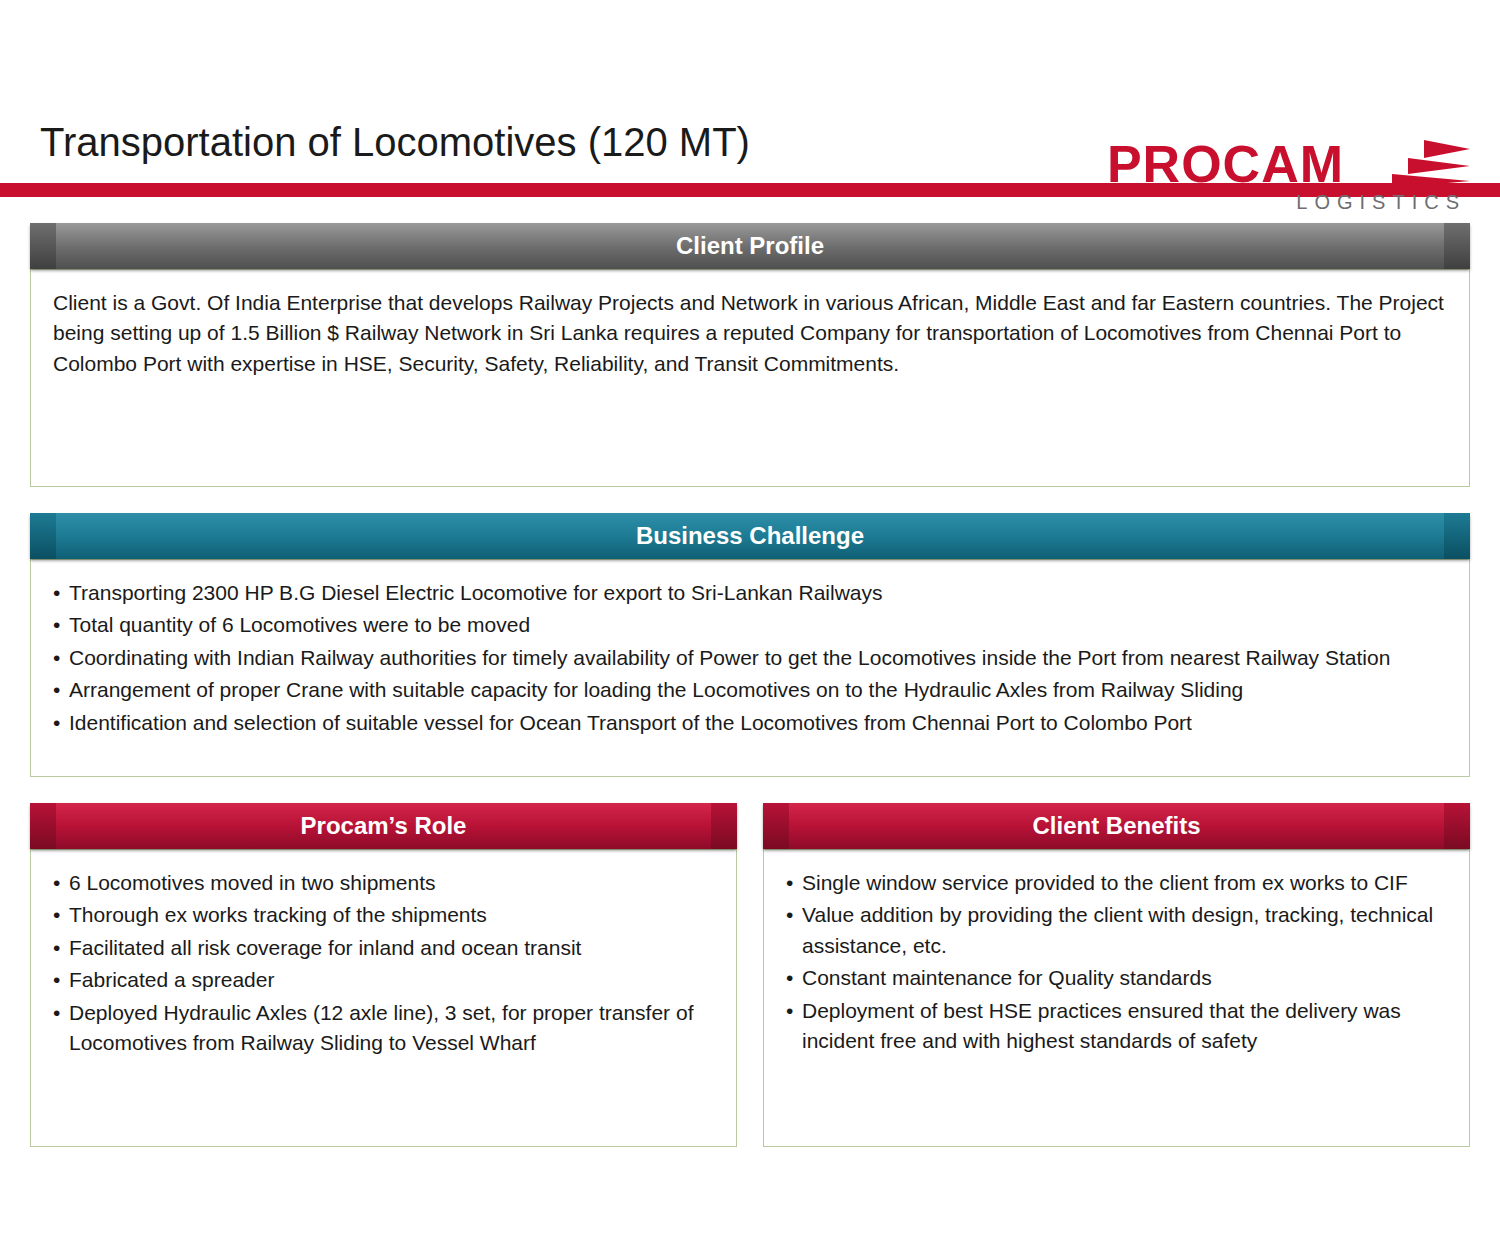PROCAM
LOGISTICS
Transportation of Locomotives (120 MT)
Client Profile
Client is a Govt. Of India Enterprise that develops Railway Projects and Network in various African, Middle East and far Eastern countries. The Project being setting up of 1.5 Billion $ Railway Network in Sri Lanka requires a reputed Company for transportation of Locomotives from Chennai Port to Colombo Port with expertise in HSE, Security, Safety, Reliability, and Transit Commitments.
Business Challenge
Transporting 2300 HP B.G Diesel Electric Locomotive for export to Sri-Lankan Railways
Total quantity of 6 Locomotives were to be moved
Coordinating with Indian Railway authorities for timely availability of Power to get the Locomotives inside the Port from nearest Railway Station
Arrangement of proper Crane with suitable capacity for loading the Locomotives on to the Hydraulic Axles from Railway Sliding
Identification and selection of suitable vessel for Ocean Transport of the Locomotives from Chennai Port to Colombo Port
Procam’s Role
6 Locomotives moved in two shipments
Thorough ex works tracking of the shipments
Facilitated all risk coverage for inland and ocean transit
Fabricated a spreader
Deployed Hydraulic Axles (12 axle line), 3 set, for proper transfer of Locomotives from Railway Sliding to Vessel Wharf
Client Benefits
Single window service provided to the client from ex works to CIF
Value addition by providing the client with design, tracking, technical assistance, etc.
Constant maintenance for Quality standards
Deployment of best HSE practices ensured that the delivery was incident free and with highest standards of safety